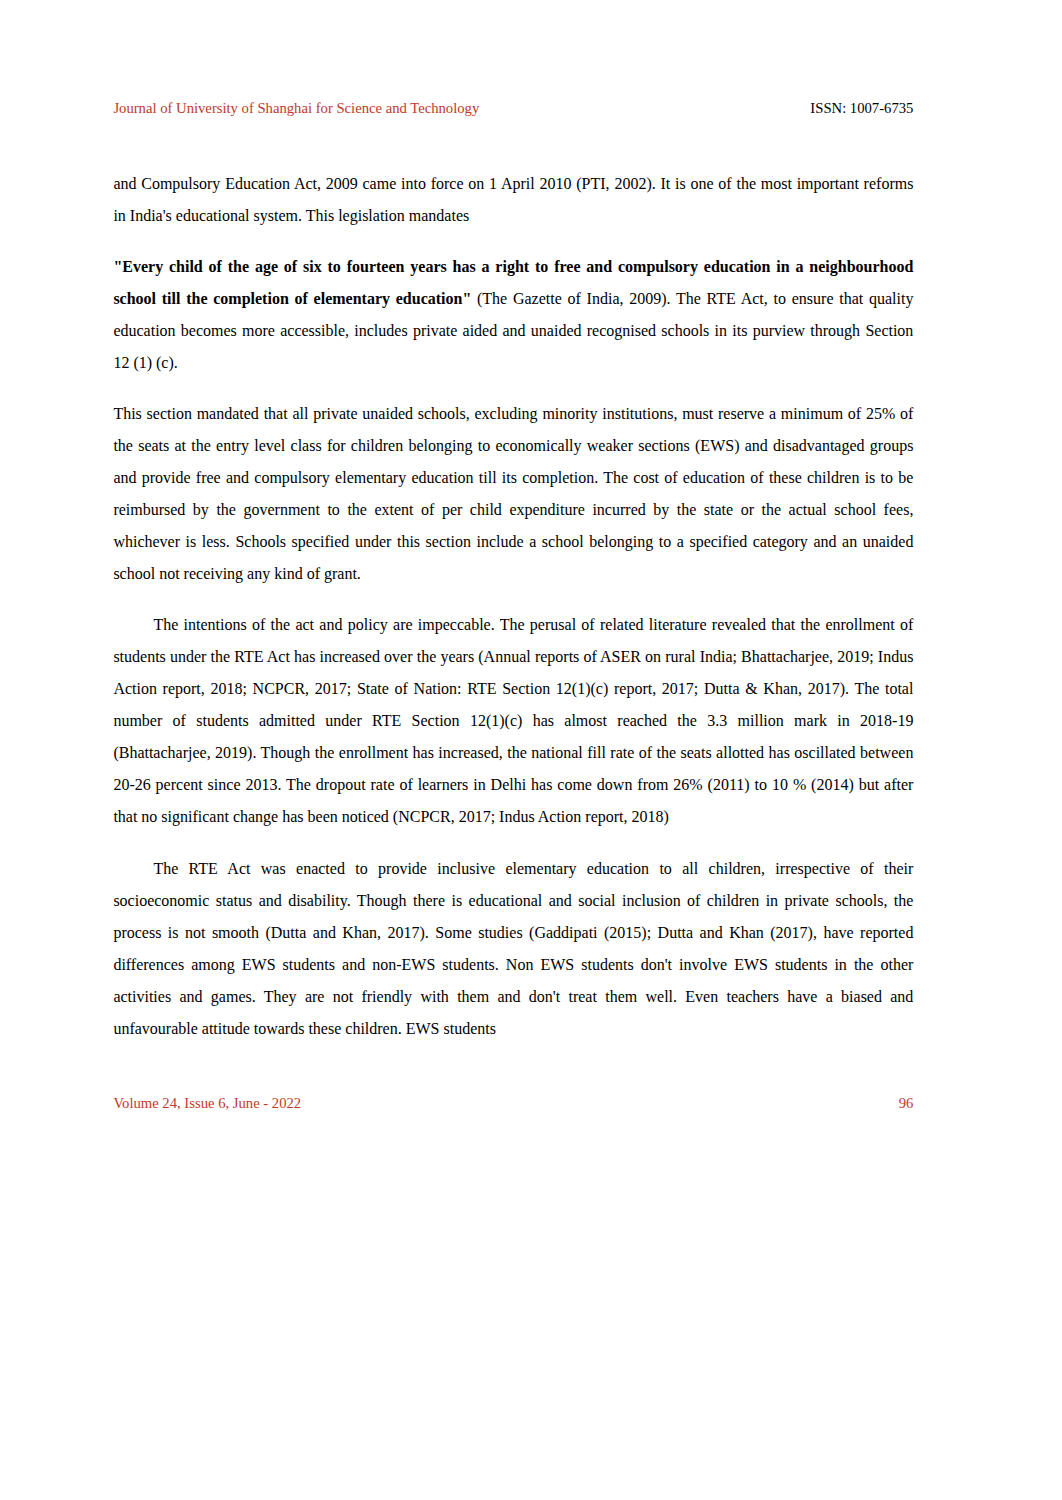Journal of University of Shanghai for Science and Technology ISSN: 1007-6735
and Compulsory Education Act, 2009 came into force on 1 April 2010 (PTI, 2002). It is one of the most important reforms in India's educational system. This legislation mandates
"Every child of the age of six to fourteen years has a right to free and compulsory education in a neighbourhood school till the completion of elementary education" (The Gazette of India, 2009). The RTE Act, to ensure that quality education becomes more accessible, includes private aided and unaided recognised schools in its purview through Section 12 (1) (c).
This section mandated that all private unaided schools, excluding minority institutions, must reserve a minimum of 25% of the seats at the entry level class for children belonging to economically weaker sections (EWS) and disadvantaged groups and provide free and compulsory elementary education till its completion. The cost of education of these children is to be reimbursed by the government to the extent of per child expenditure incurred by the state or the actual school fees, whichever is less. Schools specified under this section include a school belonging to a specified category and an unaided school not receiving any kind of grant.
The intentions of the act and policy are impeccable. The perusal of related literature revealed that the enrollment of students under the RTE Act has increased over the years (Annual reports of ASER on rural India; Bhattacharjee, 2019; Indus Action report, 2018; NCPCR, 2017; State of Nation: RTE Section 12(1)(c) report, 2017; Dutta & Khan, 2017). The total number of students admitted under RTE Section 12(1)(c) has almost reached the 3.3 million mark in 2018-19 (Bhattacharjee, 2019). Though the enrollment has increased, the national fill rate of the seats allotted has oscillated between 20-26 percent since 2013. The dropout rate of learners in Delhi has come down from 26% (2011) to 10 % (2014) but after that no significant change has been noticed (NCPCR, 2017; Indus Action report, 2018)
The RTE Act was enacted to provide inclusive elementary education to all children, irrespective of their socioeconomic status and disability. Though there is educational and social inclusion of children in private schools, the process is not smooth (Dutta and Khan, 2017). Some studies (Gaddipati (2015); Dutta and Khan (2017), have reported differences among EWS students and non-EWS students. Non EWS students don't involve EWS students in the other activities and games. They are not friendly with them and don't treat them well. Even teachers have a biased and unfavourable attitude towards these children. EWS students
Volume 24, Issue 6, June - 2022 96